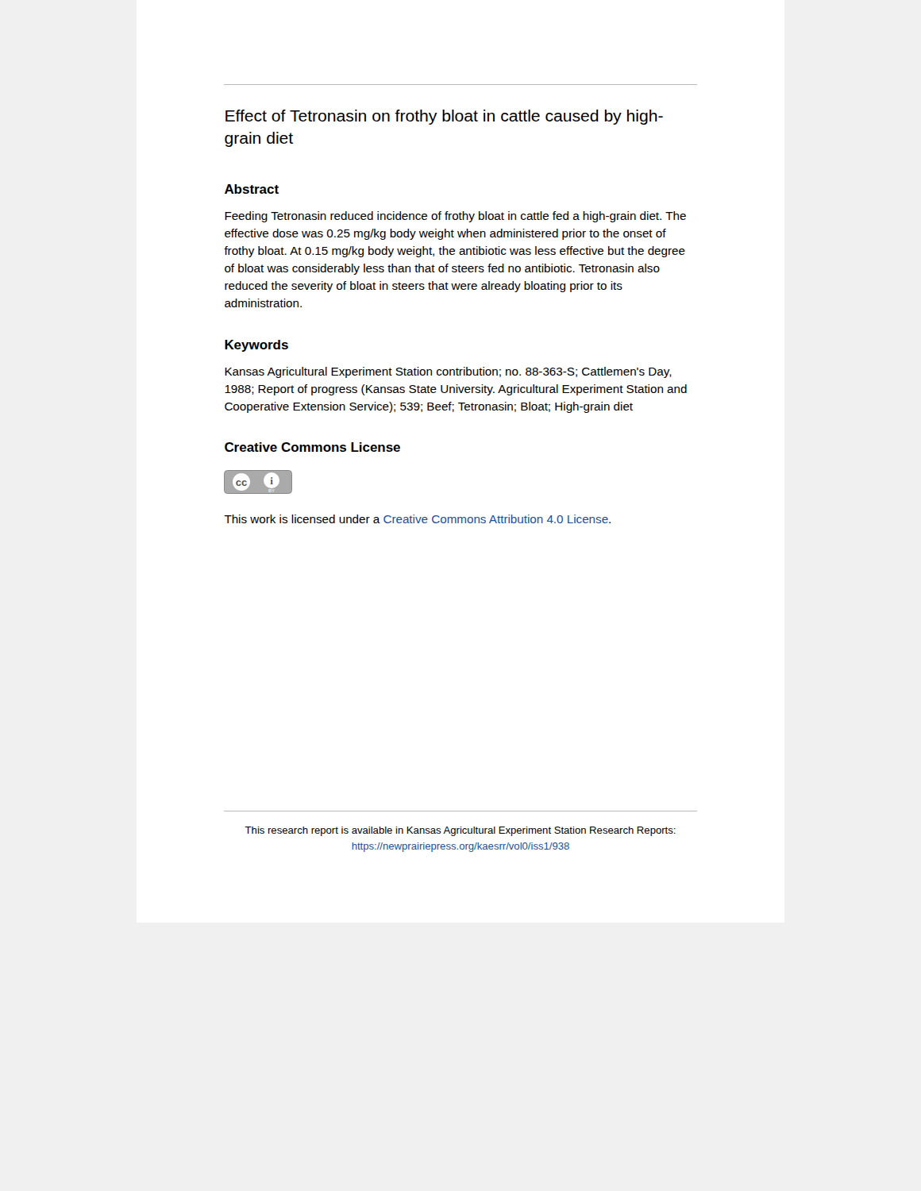Effect of Tetronasin on frothy bloat in cattle caused by high-grain diet
Abstract
Feeding Tetronasin reduced incidence of frothy bloat in cattle fed a high-grain diet. The effective dose was 0.25 mg/kg body weight when administered prior to the onset of frothy bloat. At 0.15 mg/kg body weight, the antibiotic was less effective but the degree of bloat was considerably less than that of steers fed no antibiotic. Tetronasin also reduced the severity of bloat in steers that were already bloating prior to its administration.
Keywords
Kansas Agricultural Experiment Station contribution; no. 88-363-S; Cattlemen's Day, 1988; Report of progress (Kansas State University. Agricultural Experiment Station and Cooperative Extension Service); 539; Beef; Tetronasin; Bloat; High-grain diet
Creative Commons License
cc i BY
This work is licensed under a Creative Commons Attribution 4.0 License.
This research report is available in Kansas Agricultural Experiment Station Research Reports:
https://newprairiepress.org/kaesrr/vol0/iss1/938